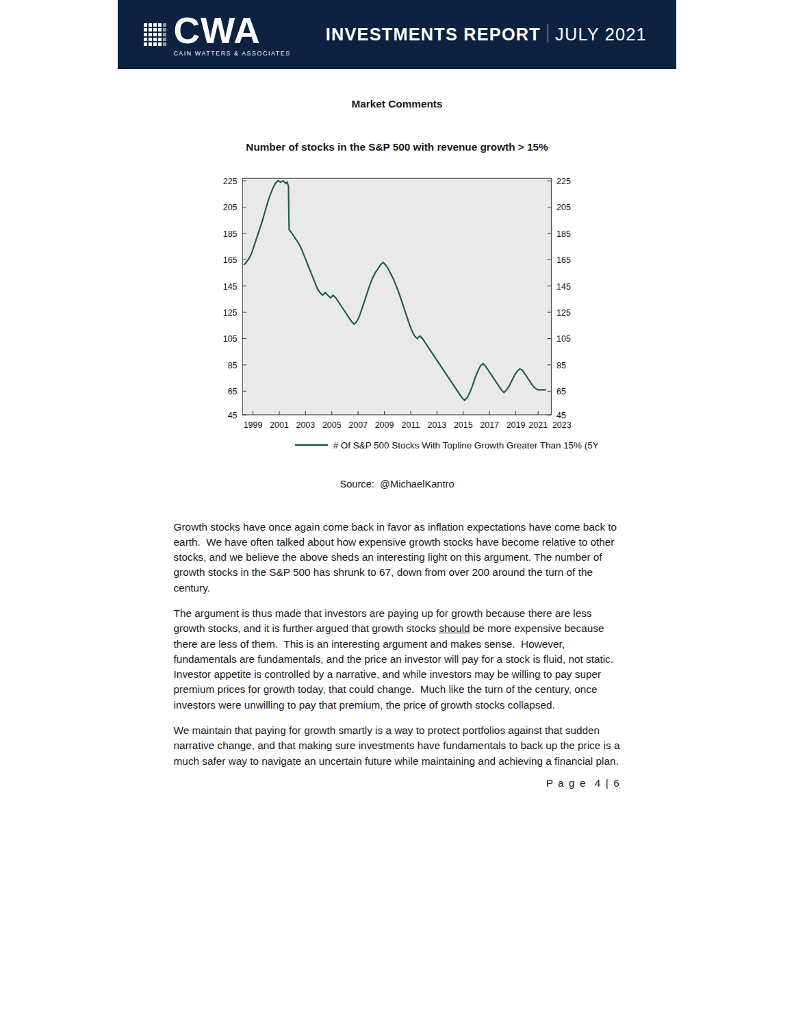CWA
CAIN WATTERS & ASSOCIATES
INVESTMENTS REPORT JULY 2021
Market Comments
Number of stocks in the S&P 500 with revenue growth > 15%
225 205 185 165 145 125 105 85 65 45 225 205 185 165 145 125 105 85 65 45 1999 2001 2003 2005 2007 2009 2011 2013 2015 2017 2019 2021 2023 # Of S&P 500 Stocks With Topline Growth Greater Than 15% (5Yr)
Source: @MichaelKantro
Growth stocks have once again come back in favor as inflation expectations have come back to earth. We have often talked about how expensive growth stocks have become relative to other stocks, and we believe the above sheds an interesting light on this argument. The number of growth stocks in the S&P 500 has shrunk to 67, down from over 200 around the turn of the century.
The argument is thus made that investors are paying up for growth because there are less growth stocks, and it is further argued that growth stocks should be more expensive because there are less of them. This is an interesting argument and makes sense. However, fundamentals are fundamentals, and the price an investor will pay for a stock is fluid, not static. Investor appetite is controlled by a narrative, and while investors may be willing to pay super premium prices for growth today, that could change. Much like the turn of the century, once investors were unwilling to pay that premium, the price of growth stocks collapsed.
We maintain that paying for growth smartly is a way to protect portfolios against that sudden narrative change, and that making sure investments have fundamentals to back up the price is a much safer way to navigate an uncertain future while maintaining and achieving a financial plan.
P a g e 4 | 6